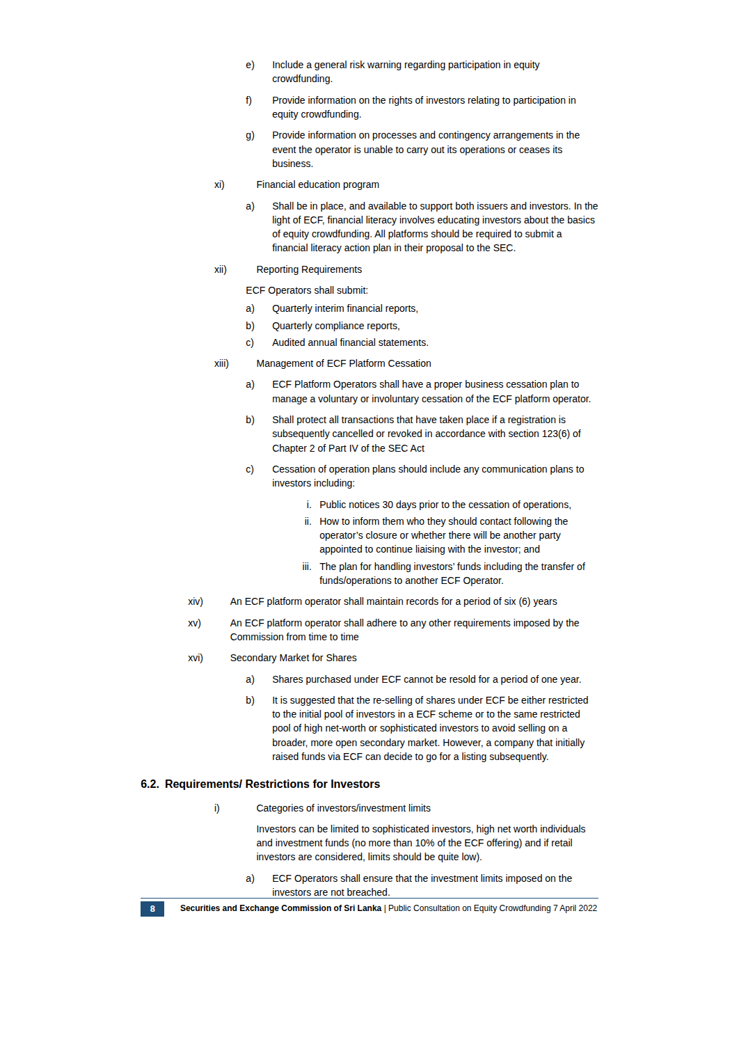e)
Include a general risk warning regarding participation in equity crowdfunding.
f)
Provide information on the rights of investors relating to participation in equity crowdfunding.
g)
Provide information on processes and contingency arrangements in the event the operator is unable to carry out its operations or ceases its business.
xi)
Financial education program
a)
Shall be in place, and available to support both issuers and investors. In the light of ECF, financial literacy involves educating investors about the basics of equity crowdfunding. All platforms should be required to submit a financial literacy action plan in their proposal to the SEC.
xii)
Reporting Requirements
ECF Operators shall submit:
a)
Quarterly interim financial reports,
b)
Quarterly compliance reports,
c)
Audited annual financial statements.
xiii)
Management of ECF Platform Cessation
a)
ECF Platform Operators shall have a proper business cessation plan to manage a voluntary or involuntary cessation of the ECF platform operator.
b)
Shall protect all transactions that have taken place if a registration is subsequently cancelled or revoked in accordance with section 123(6) of Chapter 2 of Part IV of the SEC Act
c)
Cessation of operation plans should include any communication plans to investors including:
i.
Public notices 30 days prior to the cessation of operations,
ii.
How to inform them who they should contact following the operator’s closure or whether there will be another party appointed to continue liaising with the investor; and
iii.
The plan for handling investors’ funds including the transfer of funds/operations to another ECF Operator.
xiv)
An ECF platform operator shall maintain records for a period of six (6) years
xv)
An ECF platform operator shall adhere to any other requirements imposed by the Commission from time to time
xvi)
Secondary Market for Shares
a)
Shares purchased under ECF cannot be resold for a period of one year.
b)
It is suggested that the re-selling of shares under ECF be either restricted to the initial pool of investors in a ECF scheme or to the same restricted pool of high net-worth or sophisticated investors to avoid selling on a broader, more open secondary market. However, a company that initially raised funds via ECF can decide to go for a listing subsequently.
6.2. Requirements/ Restrictions for Investors
i)
Categories of investors/investment limits
Investors can be limited to sophisticated investors, high net worth individuals and investment funds (no more than 10% of the ECF offering) and if retail investors are considered, limits should be quite low).
a)
ECF Operators shall ensure that the investment limits imposed on the investors are not breached.
8 Securities and Exchange Commission of Sri Lanka | Public Consultation on Equity Crowdfunding 7 April 2022